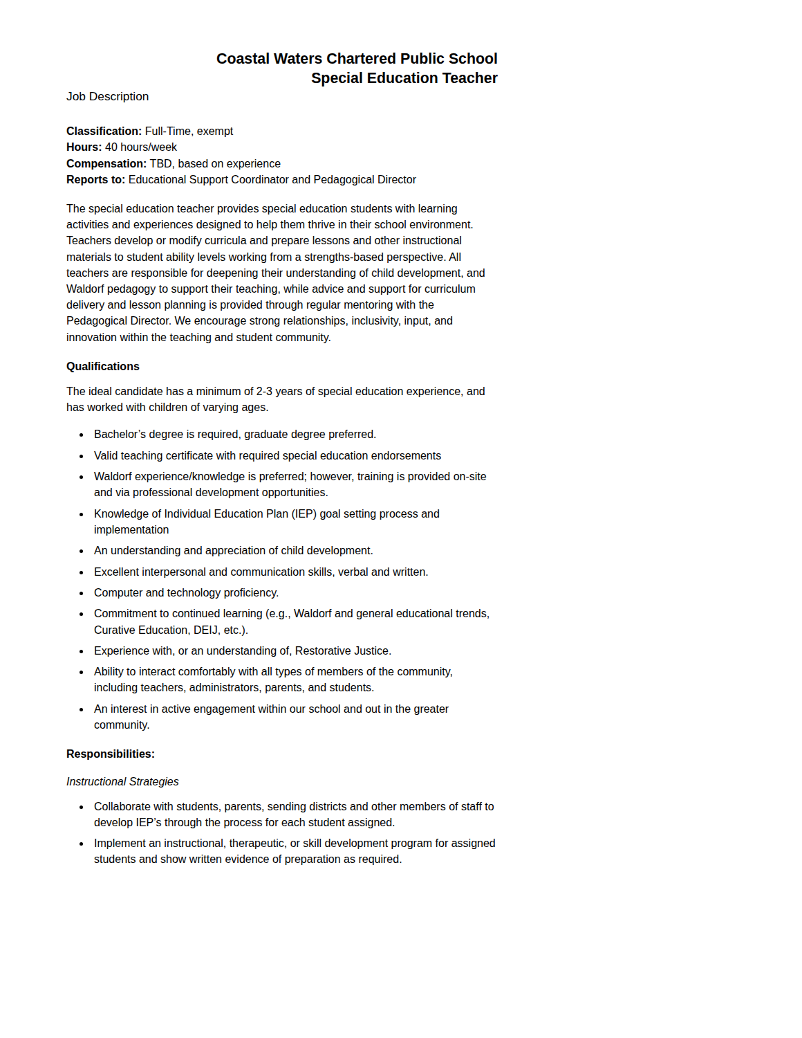Coastal Waters Chartered Public School
Special Education Teacher
Job Description
Classification: Full-Time, exempt
Hours: 40 hours/week
Compensation: TBD, based on experience
Reports to: Educational Support Coordinator and Pedagogical Director
The special education teacher provides special education students with learning activities and experiences designed to help them thrive in their school environment. Teachers develop or modify curricula and prepare lessons and other instructional materials to student ability levels working from a strengths-based perspective. All teachers are responsible for deepening their understanding of child development, and Waldorf pedagogy to support their teaching, while advice and support for curriculum delivery and lesson planning is provided through regular mentoring with the Pedagogical Director. We encourage strong relationships, inclusivity, input, and innovation within the teaching and student community.
Qualifications
The ideal candidate has a minimum of 2-3 years of special education experience, and has worked with children of varying ages.
Bachelor’s degree is required, graduate degree preferred.
Valid teaching certificate with required special education endorsements
Waldorf experience/knowledge is preferred; however, training is provided on-site and via professional development opportunities.
Knowledge of Individual Education Plan (IEP) goal setting process and implementation
An understanding and appreciation of child development.
Excellent interpersonal and communication skills, verbal and written.
Computer and technology proficiency.
Commitment to continued learning (e.g., Waldorf and general educational trends, Curative Education, DEIJ, etc.).
Experience with, or an understanding of, Restorative Justice.
Ability to interact comfortably with all types of members of the community, including teachers, administrators, parents, and students.
An interest in active engagement within our school and out in the greater community.
Responsibilities:
Instructional Strategies
Collaborate with students, parents, sending districts and other members of staff to develop IEP’s through the process for each student assigned.
Implement an instructional, therapeutic, or skill development program for assigned students and show written evidence of preparation as required.